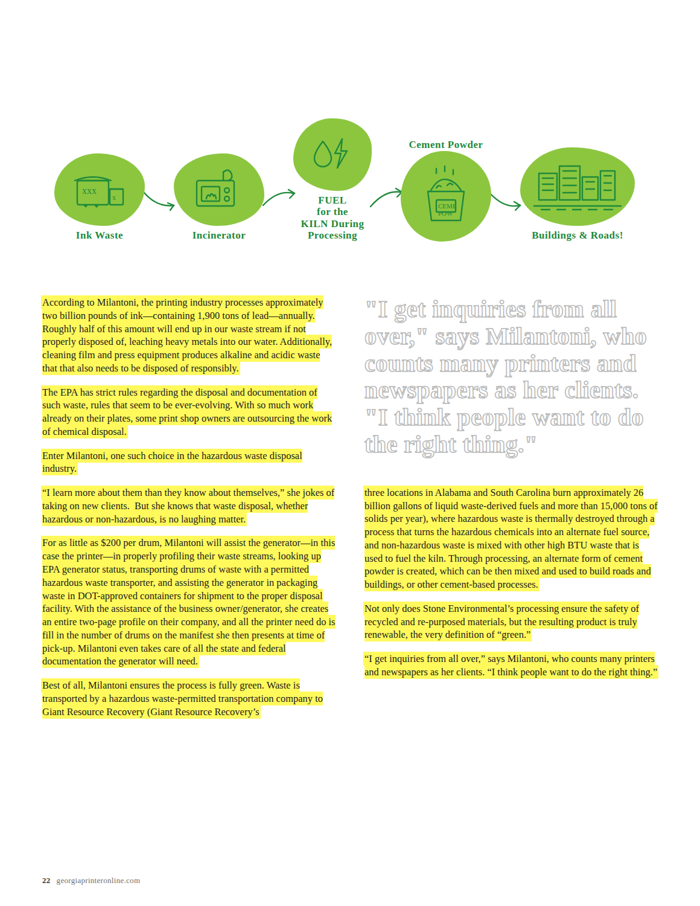xxx x
Ink Waste
Incinerator
FUEL for the KILN During Processing
Cement Powder
CEME POW
Buildings & Roads!
According to Milantoni, the printing industry processes approximately two billion pounds of ink—containing 1,900 tons of lead—annually. Roughly half of this amount will end up in our waste stream if not properly disposed of, leaching heavy metals into our water. Additionally, cleaning film and press equipment produces alkaline and acidic waste that that also needs to be disposed of responsibly.
The EPA has strict rules regarding the disposal and documentation of such waste, rules that seem to be ever-evolving. With so much work already on their plates, some print shop owners are outsourcing the work of chemical disposal.
Enter Milantoni, one such choice in the hazardous waste disposal industry.
“I learn more about them than they know about themselves,” she jokes of taking on new clients. But she knows that waste disposal, whether hazardous or non-hazardous, is no laughing matter.
For as little as $200 per drum, Milantoni will assist the generator—in this case the printer—in properly profiling their waste streams, looking up EPA generator status, transporting drums of waste with a permitted hazardous waste transporter, and assisting the generator in packaging waste in DOT-approved containers for shipment to the proper disposal facility. With the assistance of the business owner/generator, she creates an entire two-page profile on their company, and all the printer need do is fill in the number of drums on the manifest she then presents at time of pick-up. Milantoni even takes care of all the state and federal documentation the generator will need.
Best of all, Milantoni ensures the process is fully green. Waste is transported by a hazardous waste-permitted transportation company to Giant Resource Recovery (Giant Resource Recovery’s
"I get inquiries from all over," says Milantoni, who counts many printers and newspapers as her clients. "I think people want to do the right thing."
three locations in Alabama and South Carolina burn approximately 26 billion gallons of liquid waste-derived fuels and more than 15,000 tons of solids per year), where hazardous waste is thermally destroyed through a process that turns the hazardous chemicals into an alternate fuel source, and non-hazardous waste is mixed with other high BTU waste that is used to fuel the kiln. Through processing, an alternate form of cement powder is created, which can be then mixed and used to build roads and buildings, or other cement-based processes.
Not only does Stone Environmental’s processing ensure the safety of recycled and re-purposed materials, but the resulting product is truly renewable, the very definition of “green.”
“I get inquiries from all over,” says Milantoni, who counts many printers and newspapers as her clients. “I think people want to do the right thing.”
22georgiaprinteronline.com